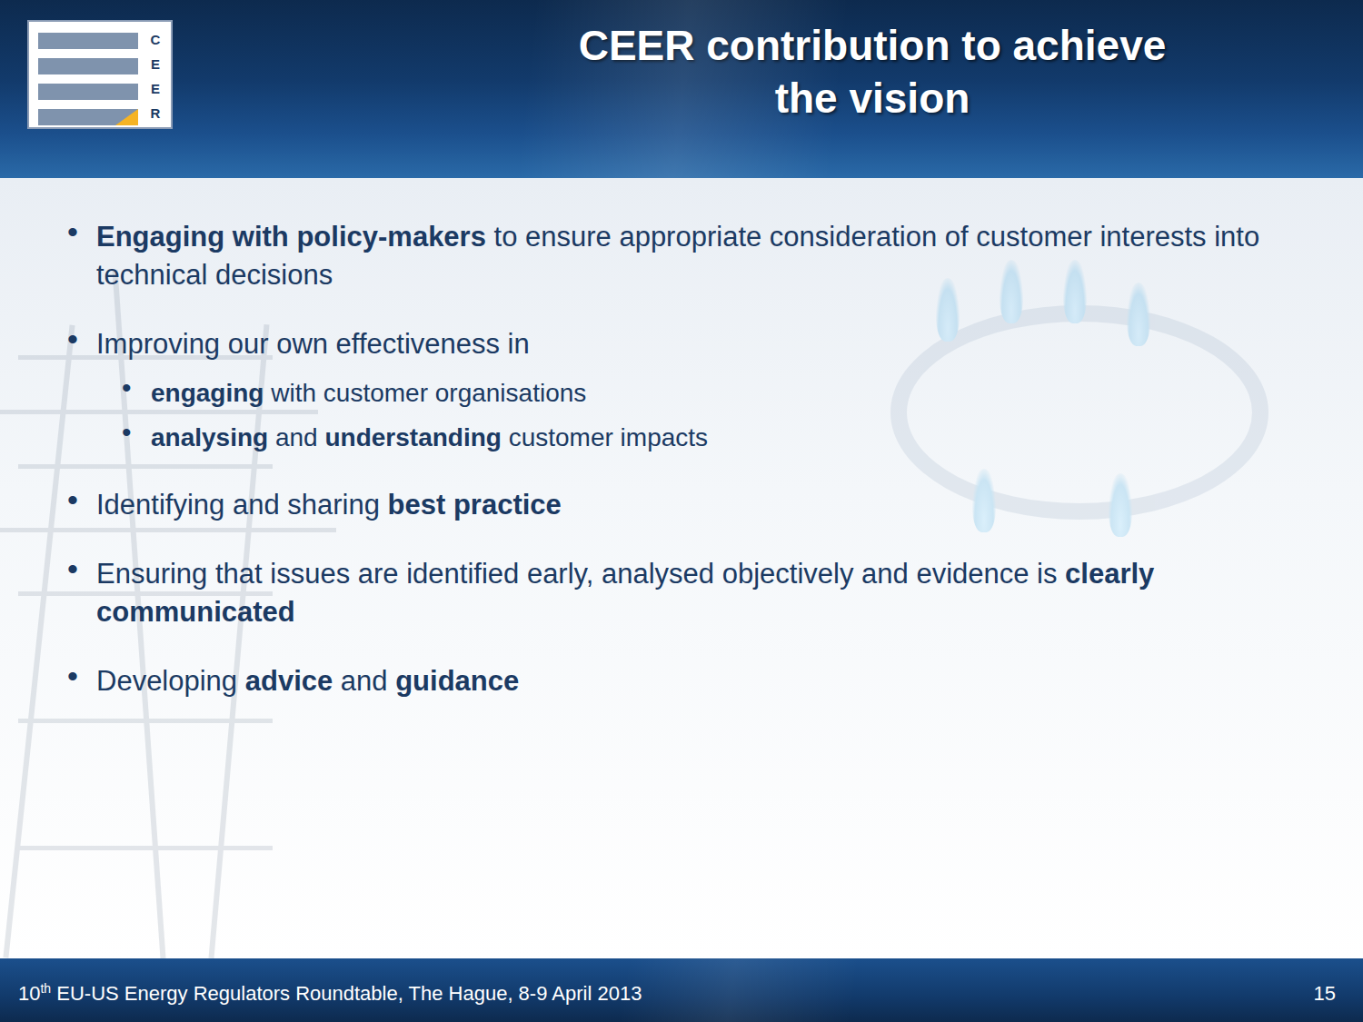CEER contribution to achieve
the vision
C
E
E
R
Engaging with policy-makers to ensure appropriate consideration of customer interests into technical decisions
Improving our own effectiveness in
engaging with customer organisations
analysing and understanding customer impacts
Identifying and sharing best practice
Ensuring that issues are identified early, analysed objectively and evidence is clearly communicated
Developing advice and guidance
10th EU-US Energy Regulators Roundtable, The Hague, 8-9 April 2013
15